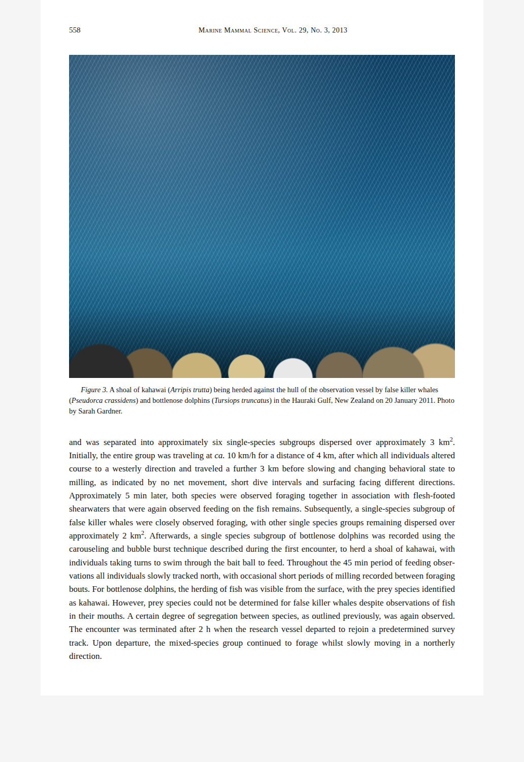558 Marine Mammal Science, Vol. 29, No. 3, 2013
Figure 3. A shoal of kahawai (Arripis trutta) being herded against the hull of the observation vessel by false killer whales (Pseudorca crassidens) and bottlenose dolphins (Tursiops truncatus) in the Hauraki Gulf, New Zealand on 20 January 2011. Photo by Sarah Gardner.
and was separated into approximately six single-species subgroups dispersed over approximately 3 km2. Initially, the entire group was traveling at ca. 10 km/h for a distance of 4 km, after which all individuals altered course to a westerly direction and traveled a further 3 km before slowing and changing behavioral state to milling, as indicated by no net movement, short dive intervals and surfacing facing different directions. Approximately 5 min later, both species were observed foraging together in association with flesh-footed shearwaters that were again observed feeding on the fish remains. Subsequently, a single-species subgroup of false killer whales were closely observed foraging, with other single species groups remaining dispersed over approximately 2 km2. Afterwards, a single species subgroup of bottlenose dolphins was recorded using the carouseling and bubble burst technique described during the first encounter, to herd a shoal of kahawai, with individuals taking turns to swim through the bait ball to feed. Throughout the 45 min period of feeding observations all individuals slowly tracked north, with occasional short periods of milling recorded between foraging bouts. For bottlenose dolphins, the herding of fish was visible from the surface, with the prey species identified as kahawai. However, prey species could not be determined for false killer whales despite observations of fish in their mouths. A certain degree of segregation between species, as outlined previously, was again observed. The encounter was terminated after 2 h when the research vessel departed to rejoin a predetermined survey track. Upon departure, the mixed-species group continued to forage whilst slowly moving in a northerly direction.